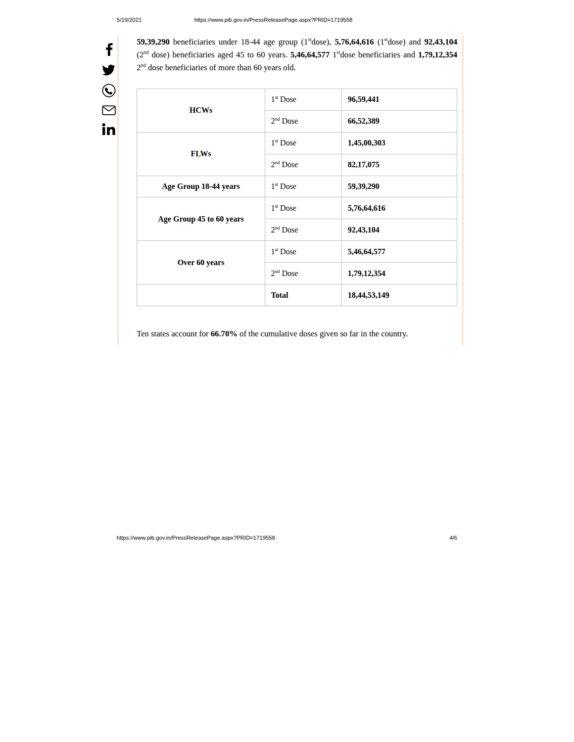5/19/2021 https://www.pib.gov.in/PressReleasePage.aspx?PRID=1719558
59,39,290 beneficiaries under 18-44 age group (1stdose), 5,76,64,616 (1stdose) and 92,43,104 (2nd dose) beneficiaries aged 45 to 60 years. 5,46,64,577 1stdose beneficiaries and 1,79,12,354 2nd dose beneficiaries of more than 60 years old.
| HCWs | 1 st Dose | 96,59,441 |
| 2 nd Dose | 66,52,389 |
| FLWs | 1 st Dose | 1,45,00,303 |
| 2 nd Dose | 82,17,075 |
| Age Group 18-44 years | 1 st Dose | 59,39,290 |
| Age Group 45 to 60 years | 1 st Dose | 5,76,64,616 |
| 2 nd Dose | 92,43,104 |
| Over 60 years | 1 st Dose | 5,46,64,577 |
| 2 nd Dose | 1,79,12,354 |
| | Total | 18,44,53,149 |
Ten states account for 66.70% of the cumulative doses given so far in the country.
https://www.pib.gov.in/PressReleasePage.aspx?PRID=1719558 4/6